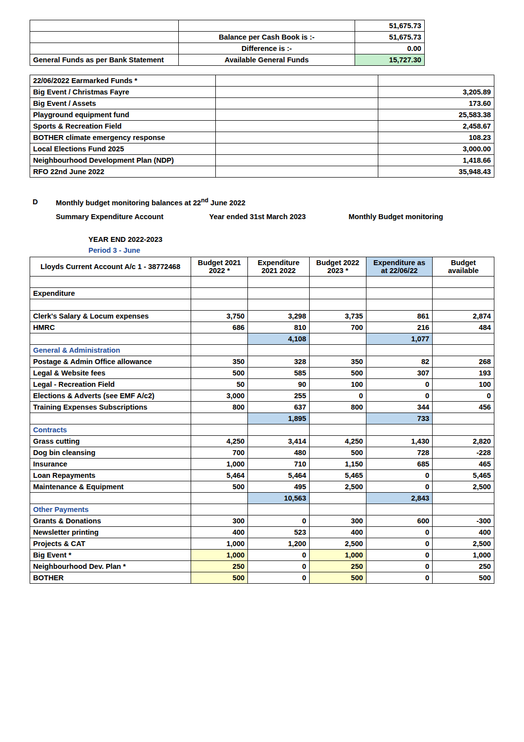| | | 51,675.73 | |
| | Balance per Cash Book is :- | 51,675.73 | |
| | Difference is :- | 0.00 | |
| General Funds as per Bank Statement | Available General Funds | 15,727.30 | |
| 22/06/2022 Earmarked Funds * | | |
| Big Event / Christmas Fayre | | 3,205.89 |
| Big Event / Assets | | 173.60 |
| Playground equipment fund | | 25,583.38 |
| Sports & Recreation Field | | 2,458.67 |
| BOTHER climate emergency response | | 108.23 |
| Local Elections Fund 2025 | | 3,000.00 |
| Neighbourhood Development Plan (NDP) | | 1,418.66 |
| RFO 22nd June 2022 | | 35,948.43 |
| D | Monthly budget monitoring balances at 22 nd June 2022 |
| | Summary Expenditure Account | Year ended 31st March 2023 | Monthly Budget monitoring |
| | YEAR END 2022-2023 |
| | Period 3 - June |
| Lloyds Current Account A/c 1 - 38772468 | Budget 2021 2022 * | Expenditure 2021 2022 | Budget 2022 2023 * | Expenditure as at 22/06/22 | Budget available |
| --- | --- | --- | --- | --- | --- |
| Expenditure | | | | | |
| Clerk's Salary & Locum expenses | 3,750 | 3,298 | 3,735 | 861 | 2,874 |
| HMRC | 686 | 810 | 700 | 216 | 484 |
| | | 4,108 | | 1,077 | |
| General & Administration | | | | | |
| Postage & Admin Office allowance | 350 | 328 | 350 | 82 | 268 |
| Legal & Website fees | 500 | 585 | 500 | 307 | 193 |
| Legal - Recreation Field | 50 | 90 | 100 | 0 | 100 |
| Elections & Adverts (see EMF A/c2) | 3,000 | 255 | 0 | 0 | 0 |
| Training Expenses Subscriptions | 800 | 637 | 800 | 344 | 456 |
| | | 1,895 | | 733 | |
| Contracts | | | | | |
| Grass cutting | 4,250 | 3,414 | 4,250 | 1,430 | 2,820 |
| Dog bin cleansing | 700 | 480 | 500 | 728 | -228 |
| Insurance | 1,000 | 710 | 1,150 | 685 | 465 |
| Loan Repayments | 5,464 | 5,464 | 5,465 | 0 | 5,465 |
| Maintenance & Equipment | 500 | 495 | 2,500 | 0 | 2,500 |
| | | 10,563 | | 2,843 | |
| Other Payments | | | | | |
| Grants & Donations | 300 | 0 | 300 | 600 | -300 |
| Newsletter printing | 400 | 523 | 400 | 0 | 400 |
| Projects & CAT | 1,000 | 1,200 | 2,500 | 0 | 2,500 |
| Big Event * | 1,000 | 0 | 1,000 | 0 | 1,000 |
| Neighbourhood Dev. Plan * | 250 | 0 | 250 | 0 | 250 |
| BOTHER | 500 | 0 | 500 | 0 | 500 |